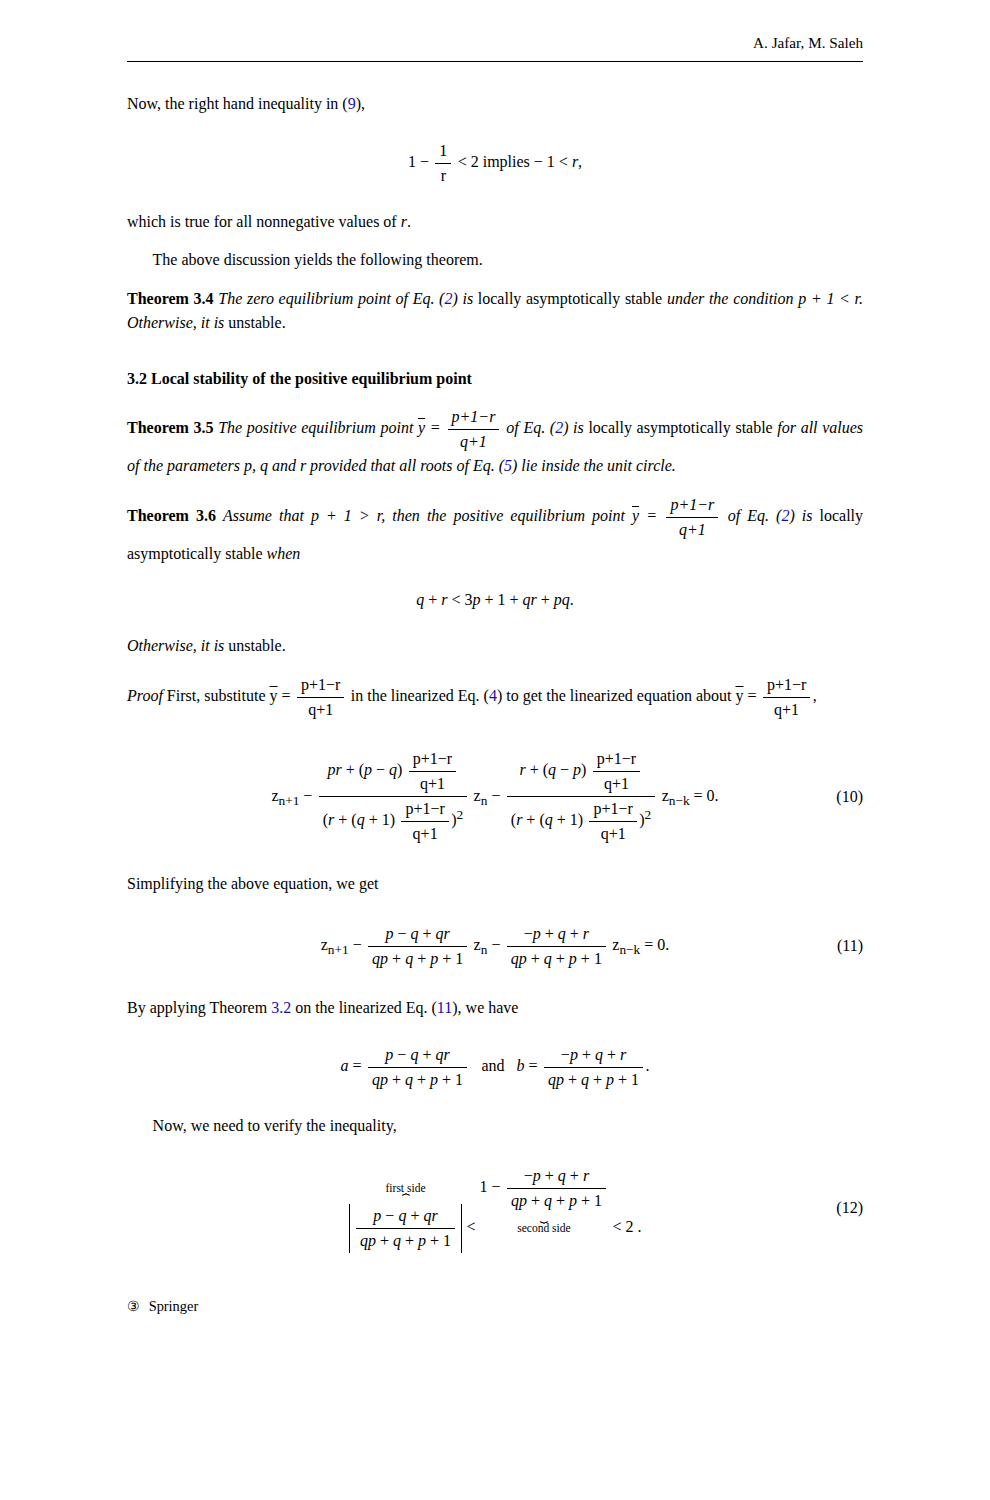A. Jafar, M. Saleh
Now, the right hand inequality in (9),
1 − 1 r < 2 implies − 1 < r,
which is true for all nonnegative values of r.
The above discussion yields the following theorem.
Theorem 3.4 The zero equilibrium point of Eq. (2) is locally asymptotically stable under the condition p + 1 < r. Otherwise, it is unstable.
3.2 Local stability of the positive equilibrium point
Theorem 3.5 The positive equilibrium point y = p+1−r q+1 of Eq. (2) is locally asymptotically stable for all values of the parameters p, q and r provided that all roots of Eq. (5) lie inside the unit circle.
Theorem 3.6 Assume that p + 1 > r, then the positive equilibrium point y = p+1−r q+1 of Eq. (2) is locally asymptotically stable when
q + r < 3p + 1 + qr + pq.
Otherwise, it is unstable.
Proof First, substitute y = p+1−r q+1 in the linearized Eq. (4) to get the linearized equation about y = p+1−r q+1,
zn+1 − pr + (p − q) p+1−r q+1 (r + (q + 1) p+1−r q+1)2 zn − r + (q − p) p+1−r q+1 (r + (q + 1) p+1−r q+1)2 zn−k = 0. (10)
Simplifying the above equation, we get
zn+1 − p − q + qr qp + q + p + 1 zn − −p + q + r qp + q + p + 1 zn−k = 0. (11)
By applying Theorem 3.2 on the linearized Eq. (11), we have
a = p − q + qr qp + q + p + 1 and b = −p + q + r qp + q + p + 1.
Now, we need to verify the inequality,
first side ⏞ p − q + qr qp + q + p + 1 < 1 − −p + q + r qp + q + p + 1 ⏟ second side < 2 . (12)
③ Springer